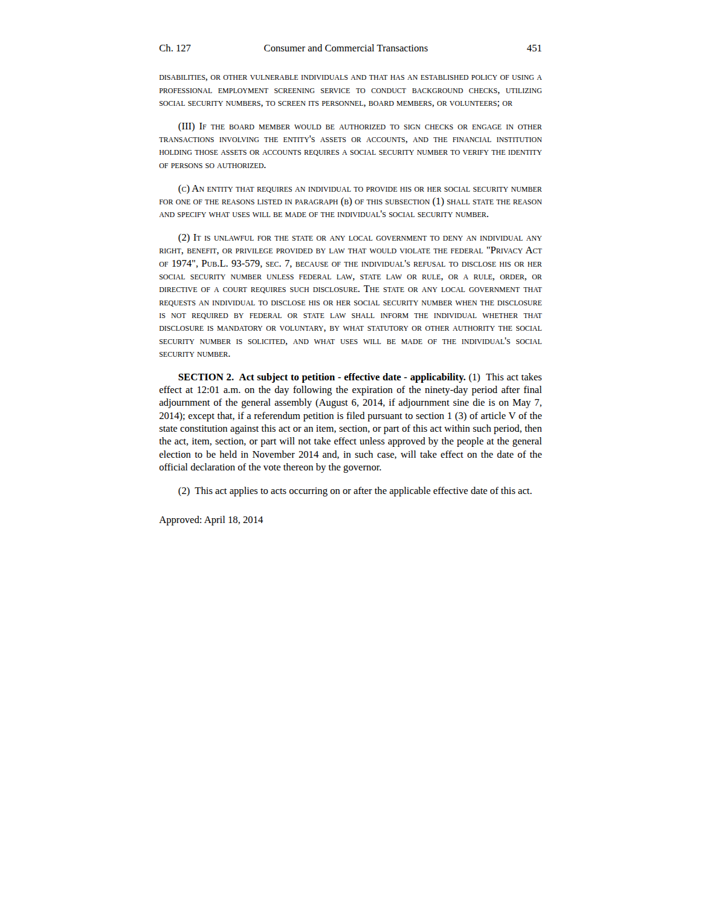Ch. 127
Consumer and Commercial Transactions
451
disabilities, or other vulnerable individuals and that has an established policy of using a professional employment screening service to conduct background checks, utilizing social security numbers, to screen its personnel, board members, or volunteers; or
(III) If the board member would be authorized to sign checks or engage in other transactions involving the entity's assets or accounts, and the financial institution holding those assets or accounts requires a social security number to verify the identity of persons so authorized.
(c) An entity that requires an individual to provide his or her social security number for one of the reasons listed in paragraph (b) of this subsection (1) shall state the reason and specify what uses will be made of the individual's social security number.
(2) It is unlawful for the state or any local government to deny an individual any right, benefit, or privilege provided by law that would violate the federal "Privacy Act of 1974", Pub.L. 93-579, sec. 7, because of the individual's refusal to disclose his or her social security number unless federal law, state law or rule, or a rule, order, or directive of a court requires such disclosure. The state or any local government that requests an individual to disclose his or her social security number when the disclosure is not required by federal or state law shall inform the individual whether that disclosure is mandatory or voluntary, by what statutory or other authority the social security number is solicited, and what uses will be made of the individual's social security number.
SECTION 2. Act subject to petition - effective date - applicability. (1) This act takes effect at 12:01 a.m. on the day following the expiration of the ninety-day period after final adjournment of the general assembly (August 6, 2014, if adjournment sine die is on May 7, 2014); except that, if a referendum petition is filed pursuant to section 1 (3) of article V of the state constitution against this act or an item, section, or part of this act within such period, then the act, item, section, or part will not take effect unless approved by the people at the general election to be held in November 2014 and, in such case, will take effect on the date of the official declaration of the vote thereon by the governor.
(2) This act applies to acts occurring on or after the applicable effective date of this act.
Approved: April 18, 2014